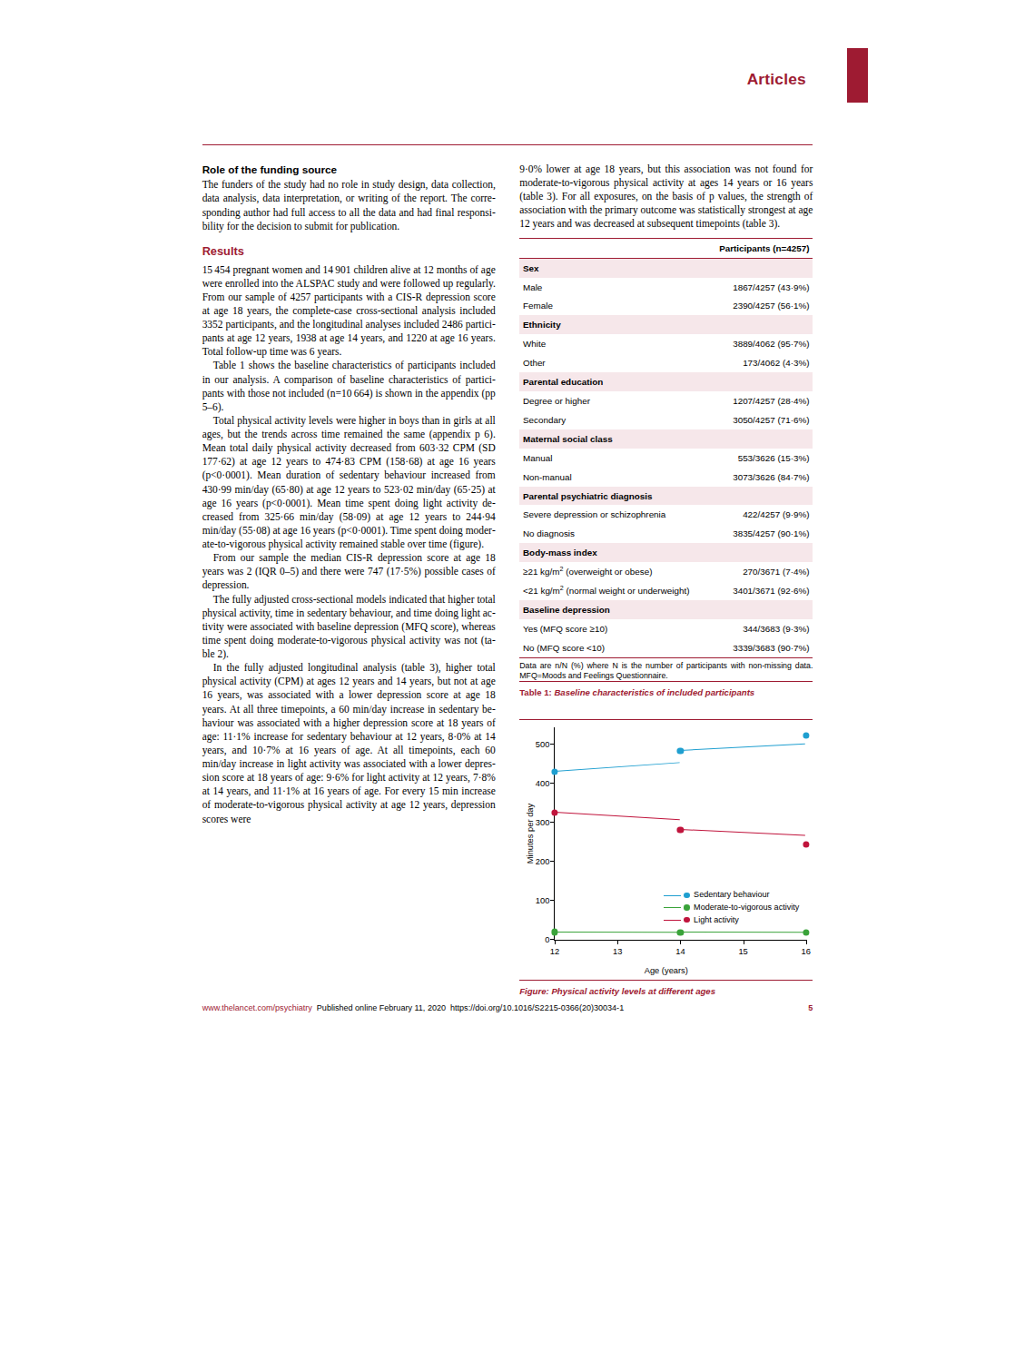Articles
Role of the funding source
The funders of the study had no role in study design, data collection, data analysis, data interpretation, or writing of the report. The corresponding author had full access to all the data and had final responsibility for the decision to submit for publication.
Results
15 454 pregnant women and 14 901 children alive at 12 months of age were enrolled into the ALSPAC study and were followed up regularly. From our sample of 4257 participants with a CIS-R depression score at age 18 years, the complete-case cross-sectional analysis included 3352 participants, and the longitudinal analyses included 2486 participants at age 12 years, 1938 at age 14 years, and 1220 at age 16 years. Total follow-up time was 6 years.
Table 1 shows the baseline characteristics of participants included in our analysis. A comparison of baseline characteristics of participants with those not included (n=10 664) is shown in the appendix (pp 5–6).
Total physical activity levels were higher in boys than in girls at all ages, but the trends across time remained the same (appendix p 6). Mean total daily physical activity decreased from 603·32 CPM (SD 177·62) at age 12 years to 474·83 CPM (158·68) at age 16 years (p<0·0001). Mean duration of sedentary behaviour increased from 430·99 min/day (65·80) at age 12 years to 523·02 min/day (65·25) at age 16 years (p<0·0001). Mean time spent doing light activity decreased from 325·66 min/day (58·09) at age 12 years to 244·94 min/day (55·08) at age 16 years (p<0·0001). Time spent doing moderate-to-vigorous physical activity remained stable over time (figure).
From our sample the median CIS-R depression score at age 18 years was 2 (IQR 0–5) and there were 747 (17·5%) possible cases of depression.
The fully adjusted cross-sectional models indicated that higher total physical activity, time in sedentary behaviour, and time doing light activity were associated with baseline depression (MFQ score), whereas time spent doing moderate-to-vigorous physical activity was not (table 2).
In the fully adjusted longitudinal analysis (table 3), higher total physical activity (CPM) at ages 12 years and 14 years, but not at age 16 years, was associated with a lower depression score at age 18 years. At all three timepoints, a 60 min/day increase in sedentary behaviour was associated with a higher depression score at 18 years of age: 11·1% increase for sedentary behaviour at 12 years, 8·0% at 14 years, and 10·7% at 16 years of age. At all timepoints, each 60 min/day increase in light activity was associated with a lower depression score at 18 years of age: 9·6% for light activity at 12 years, 7·8% at 14 years, and 11·1% at 16 years of age. For every 15 min increase of moderate-to-vigorous physical activity at age 12 years, depression scores were
9·0% lower at age 18 years, but this association was not found for moderate-to-vigorous physical activity at ages 14 years or 16 years (table 3). For all exposures, on the basis of p values, the strength of association with the primary outcome was statistically strongest at age 12 years and was decreased at subsequent timepoints (table 3).
| | Participants (n=4257) |
| Sex |
| Male | 1867/4257 (43·9%) |
| Female | 2390/4257 (56·1%) |
| Ethnicity |
| White | 3889/4062 (95·7%) |
| Other | 173/4062 (4·3%) |
| Parental education |
| Degree or higher | 1207/4257 (28·4%) |
| Secondary | 3050/4257 (71·6%) |
| Maternal social class |
| Manual | 553/3626 (15·3%) |
| Non-manual | 3073/3626 (84·7%) |
| Parental psychiatric diagnosis |
| Severe depression or schizophrenia | 422/4257 (9·9%) |
| No diagnosis | 3835/4257 (90·1%) |
| Body-mass index |
| ≥21 kg/m 2 (overweight or obese) | 270/3671 (7·4%) |
| <21 kg/m 2 (normal weight or underweight) | 3401/3671 (92·6%) |
| Baseline depression |
| Yes (MFQ score ≥10) | 344/3683 (9·3%) |
| No (MFQ score <10) | 3339/3683 (90·7%) |
Data are n/N (%) where N is the number of participants with non-missing data. MFQ=Moods and Feelings Questionnaire.
Table 1: Baseline characteristics of included participants
Minutes per day
0
100
200
300
400
500
12
13
14
15
16
Sedentary behaviour
Moderate-to-vigorous activity
Light activity
Age (years)
Figure: Physical activity levels at different ages
www.thelancet.com/psychiatry Published online February 11, 2020 https://doi.org/10.1016/S2215-0366(20)30034-1
5